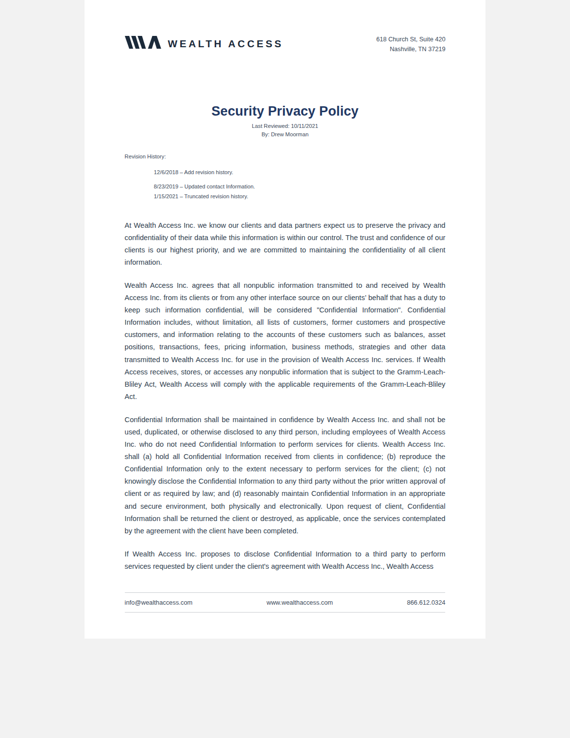Wealth Access
618 Church St, Suite 420
Nashville, TN 37219
Security Privacy Policy
Last Reviewed: 10/11/2021
By: Drew Moorman
Revision History:
12/6/2018 – Add revision history.
8/23/2019 – Updated contact Information.
1/15/2021 – Truncated revision history.
At Wealth Access Inc. we know our clients and data partners expect us to preserve the privacy and confidentiality of their data while this information is within our control. The trust and confidence of our clients is our highest priority, and we are committed to maintaining the confidentiality of all client information.
Wealth Access Inc. agrees that all nonpublic information transmitted to and received by Wealth Access Inc. from its clients or from any other interface source on our clients’ behalf that has a duty to keep such information confidential, will be considered "Confidential Information". Confidential Information includes, without limitation, all lists of customers, former customers and prospective customers, and information relating to the accounts of these customers such as balances, asset positions, transactions, fees, pricing information, business methods, strategies and other data transmitted to Wealth Access Inc. for use in the provision of Wealth Access Inc. services. If Wealth Access receives, stores, or accesses any nonpublic information that is subject to the Gramm-Leach-Bliley Act, Wealth Access will comply with the applicable requirements of the Gramm-Leach-Bliley Act.
Confidential Information shall be maintained in confidence by Wealth Access Inc. and shall not be used, duplicated, or otherwise disclosed to any third person, including employees of Wealth Access Inc. who do not need Confidential Information to perform services for clients. Wealth Access Inc. shall (a) hold all Confidential Information received from clients in confidence; (b) reproduce the Confidential Information only to the extent necessary to perform services for the client; (c) not knowingly disclose the Confidential Information to any third party without the prior written approval of client or as required by law; and (d) reasonably maintain Confidential Information in an appropriate and secure environment, both physically and electronically. Upon request of client, Confidential Information shall be returned the client or destroyed, as applicable, once the services contemplated by the agreement with the client have been completed.
If Wealth Access Inc. proposes to disclose Confidential Information to a third party to perform services requested by client under the client's agreement with Wealth Access Inc., Wealth Access
info@wealthaccess.com
www.wealthaccess.com
866.612.0324